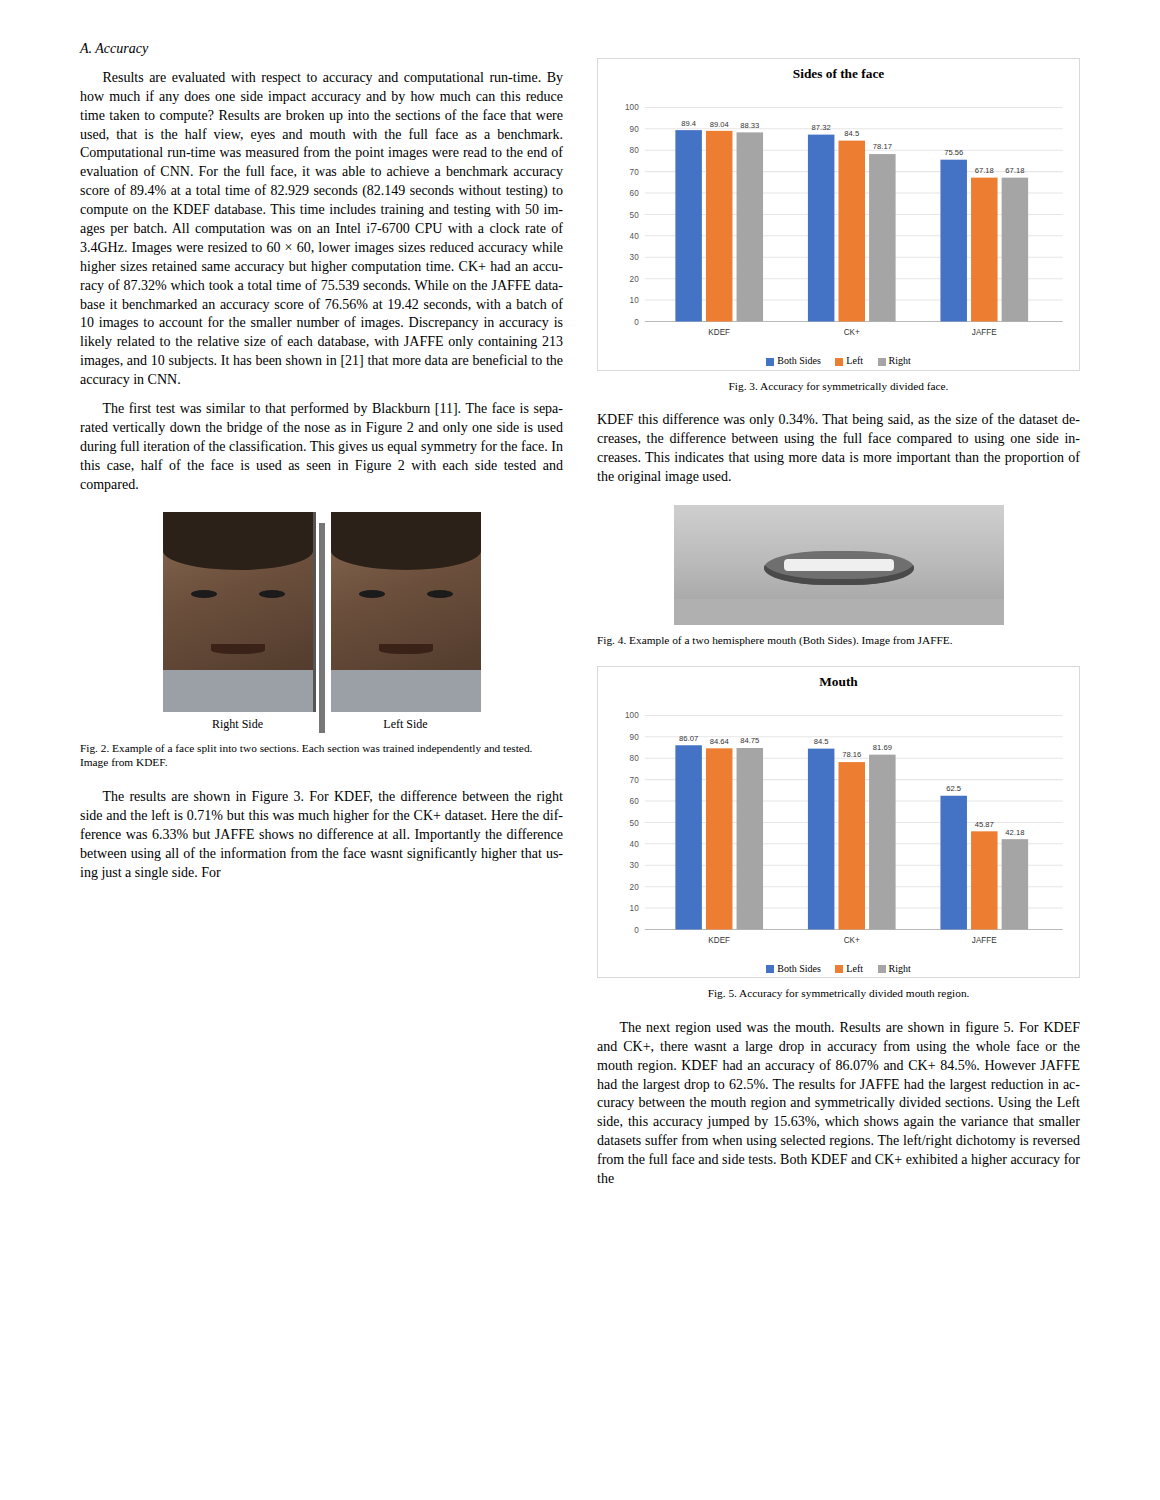A. Accuracy
Results are evaluated with respect to accuracy and computational run-time. By how much if any does one side impact accuracy and by how much can this reduce time taken to compute? Results are broken up into the sections of the face that were used, that is the half view, eyes and mouth with the full face as a benchmark. Computational run-time was measured from the point images were read to the end of evaluation of CNN. For the full face, it was able to achieve a benchmark accuracy score of 89.4% at a total time of 82.929 seconds (82.149 seconds without testing) to compute on the KDEF database. This time includes training and testing with 50 images per batch. All computation was on an Intel i7-6700 CPU with a clock rate of 3.4GHz. Images were resized to 60 × 60, lower images sizes reduced accuracy while higher sizes retained same accuracy but higher computation time. CK+ had an accuracy of 87.32% which took a total time of 75.539 seconds. While on the JAFFE database it benchmarked an accuracy score of 76.56% at 19.42 seconds, with a batch of 10 images to account for the smaller number of images. Discrepancy in accuracy is likely related to the relative size of each database, with JAFFE only containing 213 images, and 10 subjects. It has been shown in [21] that more data are beneficial to the accuracy in CNN.
The first test was similar to that performed by Blackburn [11]. The face is separated vertically down the bridge of the nose as in Figure 2 and only one side is used during full iteration of the classification. This gives us equal symmetry for the face. In this case, half of the face is used as seen in Figure 2 with each side tested and compared.
Right Side
Left Side
Fig. 2. Example of a face split into two sections. Each section was trained independently and tested. Image from KDEF.
The results are shown in Figure 3. For KDEF, the difference between the right side and the left is 0.71% but this was much higher for the CK+ dataset. Here the difference was 6.33% but JAFFE shows no difference at all. Importantly the difference between using all of the information from the face wasnt significantly higher that using just a single side. For
Sides of the face
100 90 80 70 60 50 40 30 20 10 0 89.4 89.04 88.33 87.32 84.5 78.17 75.56 67.18 67.18 KDEF CK+ JAFFE
Both Sides Left Right
Fig. 3. Accuracy for symmetrically divided face.
KDEF this difference was only 0.34%. That being said, as the size of the dataset decreases, the difference between using the full face compared to using one side increases. This indicates that using more data is more important than the proportion of the original image used.
Fig. 4. Example of a two hemisphere mouth (Both Sides). Image from JAFFE.
Mouth
100 90 80 70 60 50 40 30 20 10 0 86.07 84.64 84.75 84.5 78.16 81.69 62.5 45.87 42.18 KDEF CK+ JAFFE
Both Sides Left Right
Fig. 5. Accuracy for symmetrically divided mouth region.
The next region used was the mouth. Results are shown in figure 5. For KDEF and CK+, there wasnt a large drop in accuracy from using the whole face or the mouth region. KDEF had an accuracy of 86.07% and CK+ 84.5%. However JAFFE had the largest drop to 62.5%. The results for JAFFE had the largest reduction in accuracy between the mouth region and symmetrically divided sections. Using the Left side, this accuracy jumped by 15.63%, which shows again the variance that smaller datasets suffer from when using selected regions. The left/right dichotomy is reversed from the full face and side tests. Both KDEF and CK+ exhibited a higher accuracy for the